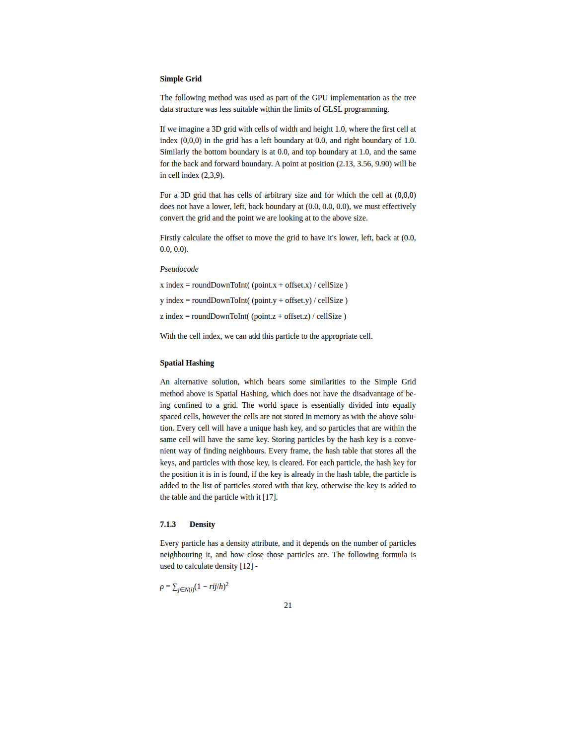Simple Grid
The following method was used as part of the GPU implementation as the tree data structure was less suitable within the limits of GLSL programming.
If we imagine a 3D grid with cells of width and height 1.0, where the first cell at index (0,0,0) in the grid has a left boundary at 0.0, and right boundary of 1.0. Similarly the bottom boundary is at 0.0, and top boundary at 1.0, and the same for the back and forward boundary. A point at position (2.13, 3.56, 9.90) will be in cell index (2,3,9).
For a 3D grid that has cells of arbitrary size and for which the cell at (0,0,0) does not have a lower, left, back boundary at (0.0, 0.0, 0.0), we must effectively convert the grid and the point we are looking at to the above size.
Firstly calculate the offset to move the grid to have it's lower, left, back at (0.0, 0.0, 0.0).
Pseudocode
x index = roundDownToInt( (point.x + offset.x) / cellSize )
y index = roundDownToInt( (point.y + offset.y) / cellSize )
z index = roundDownToInt( (point.z + offset.z) / cellSize )
With the cell index, we can add this particle to the appropriate cell.
Spatial Hashing
An alternative solution, which bears some similarities to the Simple Grid method above is Spatial Hashing, which does not have the disadvantage of being confined to a grid. The world space is essentially divided into equally spaced cells, however the cells are not stored in memory as with the above solution. Every cell will have a unique hash key, and so particles that are within the same cell will have the same key. Storing particles by the hash key is a convenient way of finding neighbours. Every frame, the hash table that stores all the keys, and particles with those key, is cleared. For each particle, the hash key for the position it is in is found, if the key is already in the hash table, the particle is added to the list of particles stored with that key, otherwise the key is added to the table and the particle with it [17].
7.1.3 Density
Every particle has a density attribute, and it depends on the number of particles neighbouring it, and how close those particles are. The following formula is used to calculate density [12] -
ρ = ∑j∈N(i)(1 − rij/h)2
21